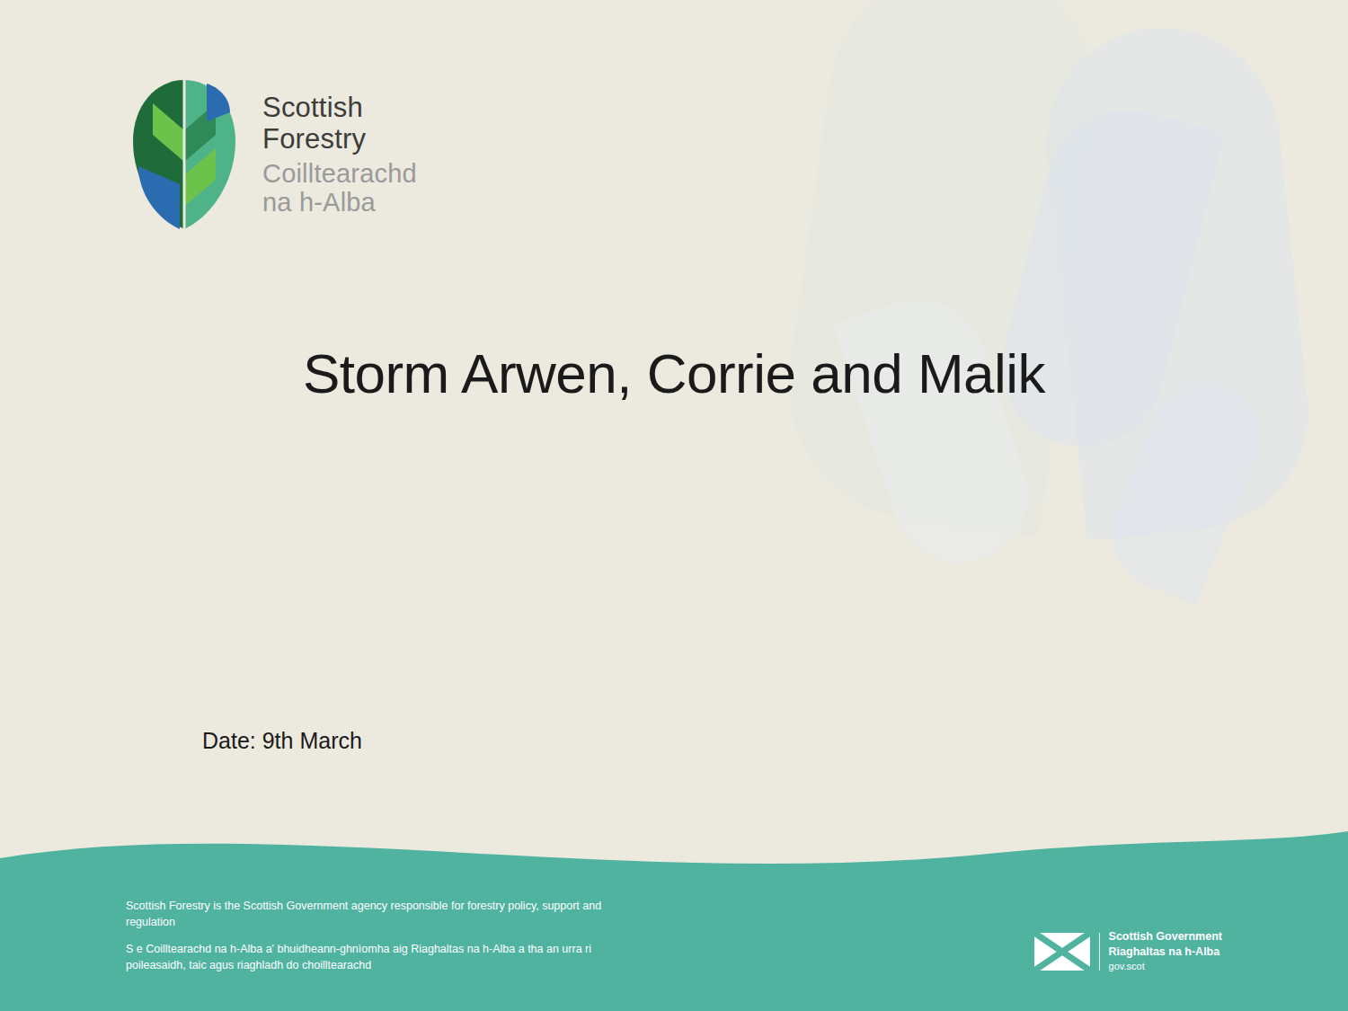Scottish
Forestry
Coilltearachd
na h-Alba
Storm Arwen, Corrie and Malik
Date: 9th March
Scottish Forestry is the Scottish Government agency responsible for forestry policy, support and regulation
S e Coilltearachd na h-Alba a' bhuidheann-ghnìomha aig Riaghaltas na h-Alba a tha an urra ri poileasaidh, taic agus riaghladh do choilltearachd
Scottish Government
Riaghaltas na h-Alba
gov.scot